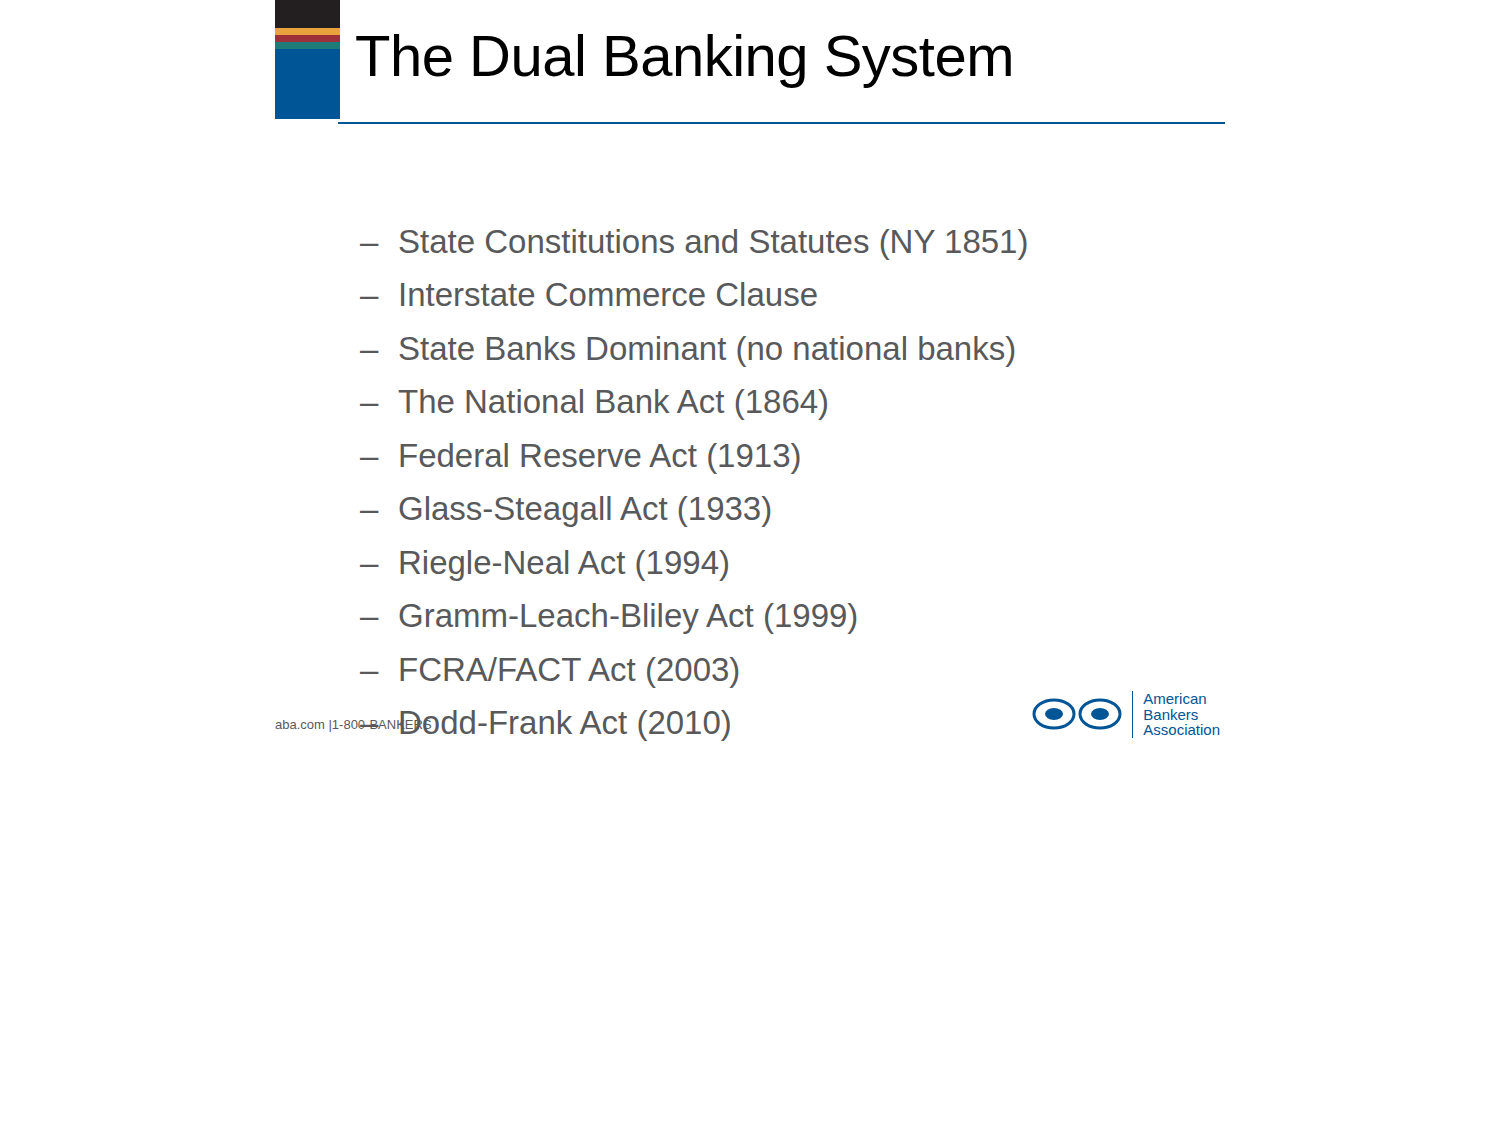The Dual Banking System
State Constitutions and Statutes (NY 1851)
Interstate Commerce Clause
State Banks Dominant (no national banks)
The National Bank Act (1864)
Federal Reserve Act (1913)
Glass-Steagall Act (1933)
Riegle-Neal Act (1994)
Gramm-Leach-Bliley Act (1999)
FCRA/FACT Act (2003)
Dodd-Frank Act (2010)
aba.com |1-800-BANKERS
American Bankers Association